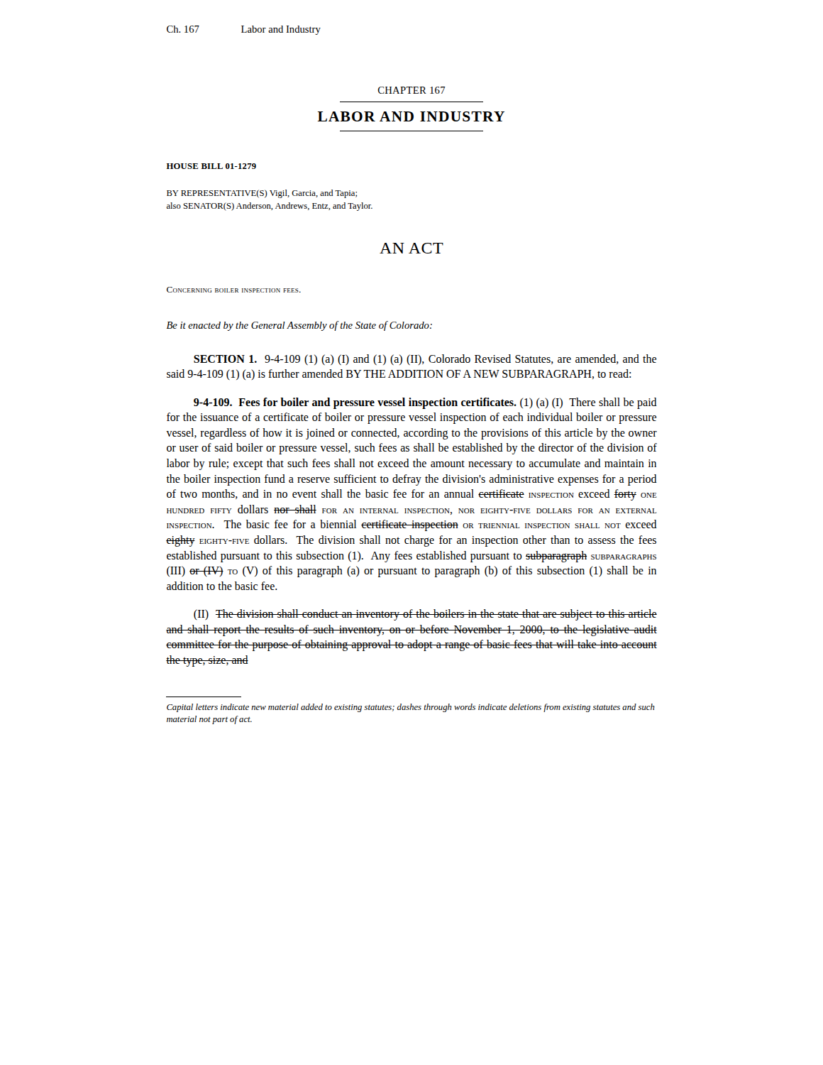Ch. 167 Labor and Industry
CHAPTER 167
LABOR AND INDUSTRY
HOUSE BILL 01-1279
BY REPRESENTATIVE(S) Vigil, Garcia, and Tapia;
also SENATOR(S) Anderson, Andrews, Entz, and Taylor.
AN ACT
Concerning boiler inspection fees.
Be it enacted by the General Assembly of the State of Colorado:
SECTION 1. 9-4-109 (1) (a) (I) and (1) (a) (II), Colorado Revised Statutes, are amended, and the said 9-4-109 (1) (a) is further amended BY THE ADDITION OF A NEW SUBPARAGRAPH, to read:
9-4-109. Fees for boiler and pressure vessel inspection certificates. (1) (a) (I) There shall be paid for the issuance of a certificate of boiler or pressure vessel inspection of each individual boiler or pressure vessel, regardless of how it is joined or connected, according to the provisions of this article by the owner or user of said boiler or pressure vessel, such fees as shall be established by the director of the division of labor by rule; except that such fees shall not exceed the amount necessary to accumulate and maintain in the boiler inspection fund a reserve sufficient to defray the division's administrative expenses for a period of two months, and in no event shall the basic fee for an annual certificate inspection exceed forty one hundred fifty dollars nor shall for an internal inspection, nor eighty-five dollars for an external inspection. The basic fee for a biennial certificate inspection or triennial inspection shall not exceed eighty eighty-five dollars. The division shall not charge for an inspection other than to assess the fees established pursuant to this subsection (1). Any fees established pursuant to subparagraph subparagraphs (III) or (IV) to (V) of this paragraph (a) or pursuant to paragraph (b) of this subsection (1) shall be in addition to the basic fee.
(II) The division shall conduct an inventory of the boilers in the state that are subject to this article and shall report the results of such inventory, on or before November 1, 2000, to the legislative audit committee for the purpose of obtaining approval to adopt a range of basic fees that will take into account the type, size, and
Capital letters indicate new material added to existing statutes; dashes through words indicate deletions from existing statutes and such material not part of act.